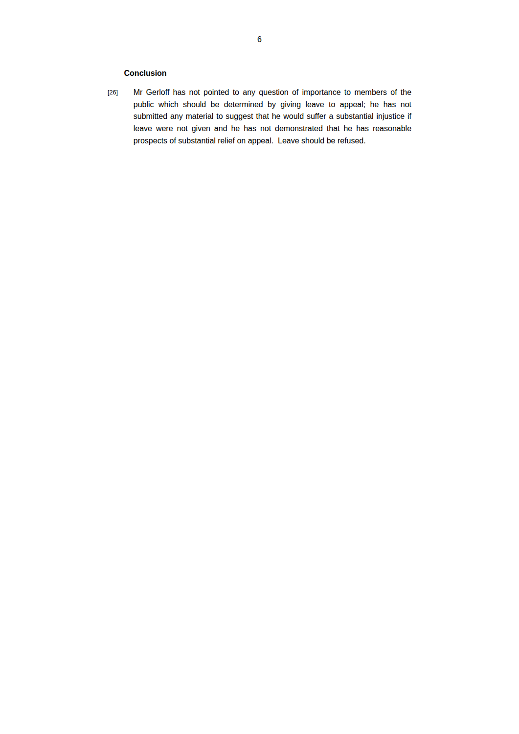6
Conclusion
[26]
Mr Gerloff has not pointed to any question of importance to members of the public which should be determined by giving leave to appeal; he has not submitted any material to suggest that he would suffer a substantial injustice if leave were not given and he has not demonstrated that he has reasonable prospects of substantial relief on appeal. Leave should be refused.